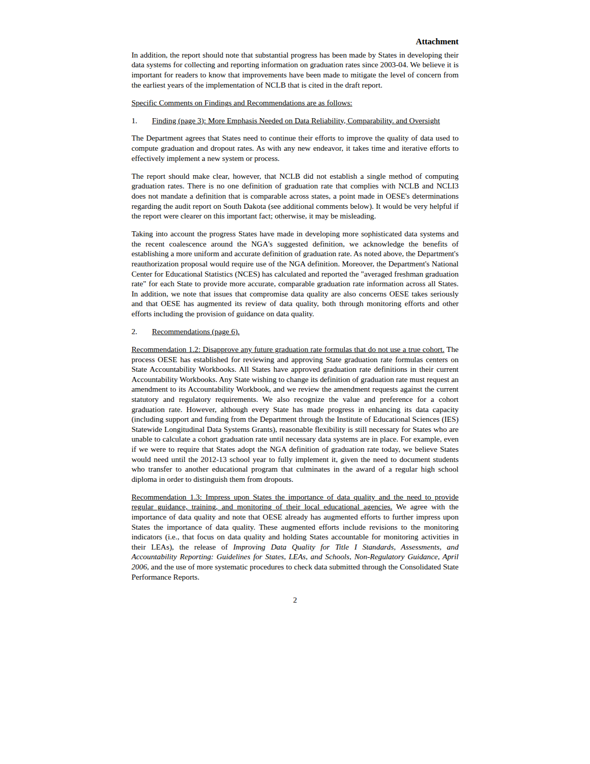Attachment
In addition, the report should note that substantial progress has been made by States in developing their data systems for collecting and reporting information on graduation rates since 2003-04. We believe it is important for readers to know that improvements have been made to mitigate the level of concern from the earliest years of the implementation of NCLB that is cited in the draft report.
Specific Comments on Findings and Recommendations are as follows:
1.
Finding (page 3): More Emphasis Needed on Data Reliability, Comparability. and Oversight
The Department agrees that States need to continue their efforts to improve the quality of data used to compute graduation and dropout rates. As with any new endeavor, it takes time and iterative efforts to effectively implement a new system or process.
The report should make clear, however, that NCLB did not establish a single method of computing graduation rates. There is no one definition of graduation rate that complies with NCLB and NCLI3 does not mandate a definition that is comparable across states, a point made in OESE's determinations regarding the audit report on South Dakota (see additional comments below). It would be very helpful if the report were clearer on this important fact; otherwise, it may be misleading.
Taking into account the progress States have made in developing more sophisticated data systems and the recent coalescence around the NGA's suggested definition, we acknowledge the benefits of establishing a more uniform and accurate definition of graduation rate. As noted above, the Department's reauthorization proposal would require use of the NGA definition. Moreover, the Department's National Center for Educational Statistics (NCES) has calculated and reported the "averaged freshman graduation rate" for each State to provide more accurate, comparable graduation rate information across all States. In addition, we note that issues that compromise data quality are also concerns OESE takes seriously and that OESE has augmented its review of data quality, both through monitoring efforts and other efforts including the provision of guidance on data quality.
2.
Recommendations (page 6).
Recommendation 1.2: Disapprove any future graduation rate formulas that do not use a true cohort. The process OESE has established for reviewing and approving State graduation rate formulas centers on State Accountability Workbooks. All States have approved graduation rate definitions in their current Accountability Workbooks. Any State wishing to change its definition of graduation rate must request an amendment to its Accountability Workbook, and we review the amendment requests against the current statutory and regulatory requirements. We also recognize the value and preference for a cohort graduation rate. However, although every State has made progress in enhancing its data capacity (including support and funding from the Department through the Institute of Educational Sciences (IES) Statewide Longitudinal Data Systems Grants), reasonable flexibility is still necessary for States who are unable to calculate a cohort graduation rate until necessary data systems are in place. For example, even if we were to require that States adopt the NGA definition of graduation rate today, we believe States would need until the 2012-13 school year to fully implement it, given the need to document students who transfer to another educational program that culminates in the award of a regular high school diploma in order to distinguish them from dropouts.
Recommendation 1.3: Impress upon States the importance of data quality and the need to provide regular guidance, training, and monitoring of their local educational agencies. We agree with the importance of data quality and note that OESE already has augmented efforts to further impress upon States the importance of data quality. These augmented efforts include revisions to the monitoring indicators (i.e., that focus on data quality and holding States accountable for monitoring activities in their LEAs), the release of Improving Data Quality for Title I Standards, Assessments, and Accountability Reporting: Guidelines for States, LEAs, and Schools, Non-Regulatory Guidance, April 2006, and the use of more systematic procedures to check data submitted through the Consolidated State Performance Reports.
2